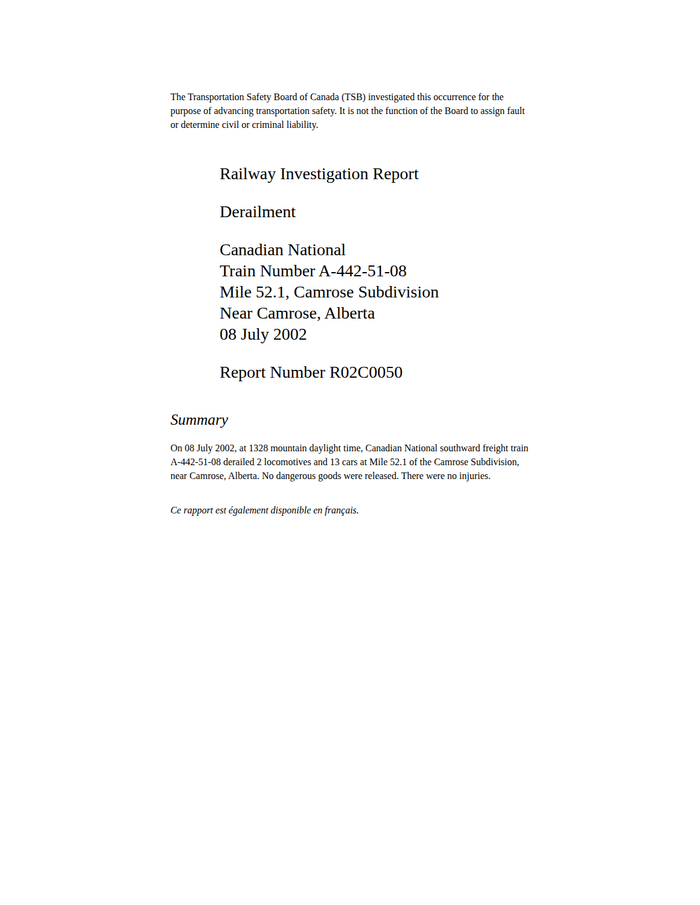The Transportation Safety Board of Canada (TSB) investigated this occurrence for the purpose of advancing transportation safety. It is not the function of the Board to assign fault or determine civil or criminal liability.
Railway Investigation Report
Derailment
Canadian National
Train Number A-442-51-08
Mile 52.1, Camrose Subdivision
Near Camrose, Alberta
08 July 2002
Report Number R02C0050
Summary
On 08 July 2002, at 1328 mountain daylight time, Canadian National southward freight train A-442-51-08 derailed 2 locomotives and 13 cars at Mile 52.1 of the Camrose Subdivision, near Camrose, Alberta. No dangerous goods were released. There were no injuries.
Ce rapport est également disponible en français.